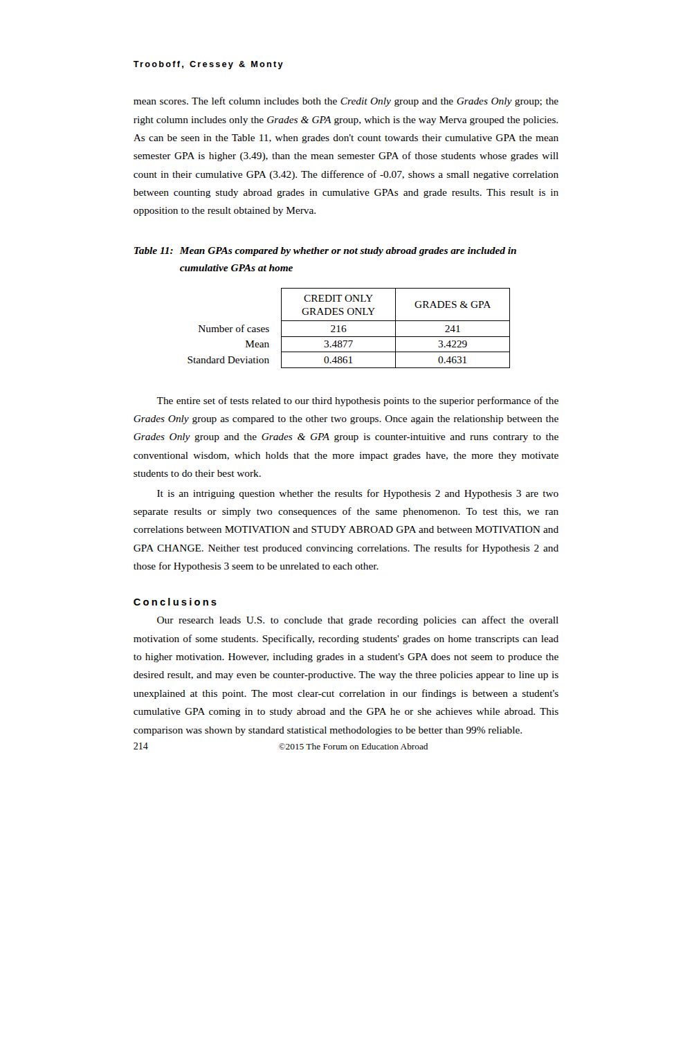Trooboff, Cressey & Monty
mean scores. The left column includes both the Credit Only group and the Grades Only group; the right column includes only the Grades & GPA group, which is the way Merva grouped the policies. As can be seen in the Table 11, when grades don't count towards their cumulative GPA the mean semester GPA is higher (3.49), than the mean semester GPA of those students whose grades will count in their cumulative GPA (3.42). The difference of -0.07, shows a small negative correlation between counting study abroad grades in cumulative GPAs and grade results. This result is in opposition to the result obtained by Merva.
Table 11: Mean GPAs compared by whether or not study abroad grades are included in cumulative GPAs at home
| | CREDIT ONLY GRADES ONLY | GRADES & GPA |
| Number of cases | 216 | 241 |
| Mean | 3.4877 | 3.4229 |
| Standard Deviation | 0.4861 | 0.4631 |
The entire set of tests related to our third hypothesis points to the superior performance of the Grades Only group as compared to the other two groups. Once again the relationship between the Grades Only group and the Grades & GPA group is counter-intuitive and runs contrary to the conventional wisdom, which holds that the more impact grades have, the more they motivate students to do their best work.
It is an intriguing question whether the results for Hypothesis 2 and Hypothesis 3 are two separate results or simply two consequences of the same phenomenon. To test this, we ran correlations between MOTIVATION and STUDY ABROAD GPA and between MOTIVATION and GPA CHANGE. Neither test produced convincing correlations. The results for Hypothesis 2 and those for Hypothesis 3 seem to be unrelated to each other.
Conclusions
Our research leads U.S. to conclude that grade recording policies can affect the overall motivation of some students. Specifically, recording students' grades on home transcripts can lead to higher motivation. However, including grades in a student's GPA does not seem to produce the desired result, and may even be counter-productive. The way the three policies appear to line up is unexplained at this point. The most clear-cut correlation in our findings is between a student's cumulative GPA coming in to study abroad and the GPA he or she achieves while abroad. This comparison was shown by standard statistical methodologies to be better than 99% reliable.
214
©2015 The Forum on Education Abroad